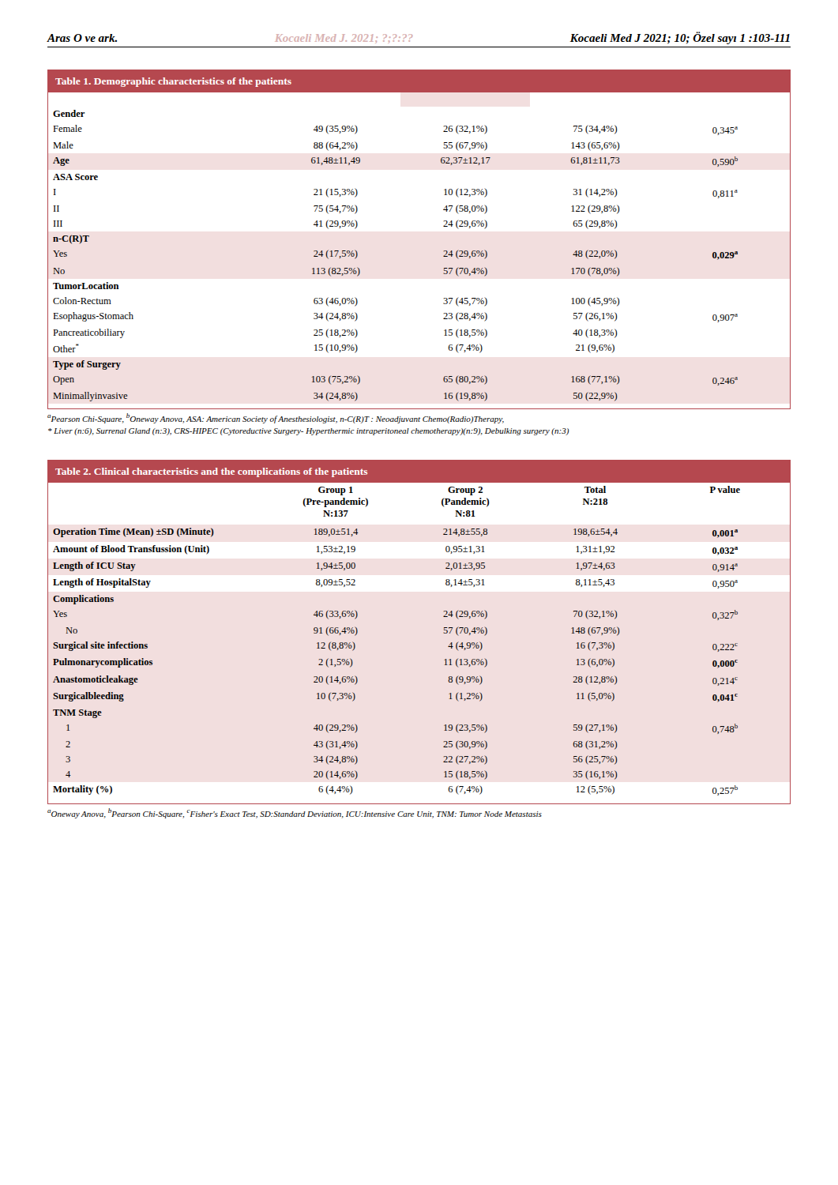Aras O ve ark.
Kocaeli Med J. 2021; ?;?:??
Kocaeli Med J 2021; 10; Özel sayı 1 :103-111
Table 1. Demographic characteristics of the patients
| Gender | | | | |
| Female | 49 (35,9%) | 26 (32,1%) | 75 (34,4%) | 0,345 a |
| Male | 88 (64,2%) | 55 (67,9%) | 143 (65,6%) | |
| Age | 61,48±11,49 | 62,37±12,17 | 61,81±11,73 | 0,590 b |
| ASA Score | | | | |
| I | 21 (15,3%) | 10 (12,3%) | 31 (14,2%) | 0,811 a |
| II | 75 (54,7%) | 47 (58,0%) | 122 (29,8%) | |
| III | 41 (29,9%) | 24 (29,6%) | 65 (29,8%) | |
| n-C(R)T | | | | |
| Yes | 24 (17,5%) | 24 (29,6%) | 48 (22,0%) | 0,029 a |
| No | 113 (82,5%) | 57 (70,4%) | 170 (78,0%) | |
| TumorLocation | | | | |
| Colon-Rectum | 63 (46,0%) | 37 (45,7%) | 100 (45,9%) | |
| Esophagus-Stomach | 34 (24,8%) | 23 (28,4%) | 57 (26,1%) | 0,907 a |
| Pancreaticobiliary | 25 (18,2%) | 15 (18,5%) | 40 (18,3%) | |
| Other * | 15 (10,9%) | 6 (7,4%) | 21 (9,6%) | |
| Type of Surgery | | | | |
| Open | 103 (75,2%) | 65 (80,2%) | 168 (77,1%) | 0,246 a |
| Minimallyinvasive | 34 (24,8%) | 16 (19,8%) | 50 (22,9%) | |
aPearson Chi-Square, bOneway Anova, ASA: American Society of Anesthesiologist, n-C(R)T : Neoadjuvant Chemo(Radio)Therapy,
* Liver (n:6), Surrenal Gland (n:3), CRS-HIPEC (Cytoreductive Surgery- Hyperthermic intraperitoneal chemotherapy)(n:9), Debulking surgery (n:3)
Table 2. Clinical characteristics and the complications of the patients
| | Group 1 (Pre-pandemic) N:137 | Group 2 (Pandemic) N:81 | Total N:218 | P value |
| --- | --- | --- | --- | --- |
| Operation Time (Mean) ±SD (Minute) | 189,0±51,4 | 214,8±55,8 | 198,6±54,4 | 0,001 a |
| Amount of Blood Transfussion (Unit) | 1,53±2,19 | 0,95±1,31 | 1,31±1,92 | 0,032 a |
| Length of ICU Stay | 1,94±5,00 | 2,01±3,95 | 1,97±4,63 | 0,914 a |
| Length of HospitalStay | 8,09±5,52 | 8,14±5,31 | 8,11±5,43 | 0,950 a |
| Complications | | | | |
| Yes | 46 (33,6%) | 24 (29,6%) | 70 (32,1%) | 0,327 b |
| No | 91 (66,4%) | 57 (70,4%) | 148 (67,9%) | |
| Surgical site infections | 12 (8,8%) | 4 (4,9%) | 16 (7,3%) | 0,222 c |
| Pulmonarycomplicatios | 2 (1,5%) | 11 (13,6%) | 13 (6,0%) | 0,000 c |
| Anastomoticleakage | 20 (14,6%) | 8 (9,9%) | 28 (12,8%) | 0,214 c |
| Surgicalbleeding | 10 (7,3%) | 1 (1,2%) | 11 (5,0%) | 0,041 c |
| TNM Stage | | | | |
| 1 | 40 (29,2%) | 19 (23,5%) | 59 (27,1%) | 0,748 b |
| 2 | 43 (31,4%) | 25 (30,9%) | 68 (31,2%) | |
| 3 | 34 (24,8%) | 22 (27,2%) | 56 (25,7%) | |
| 4 | 20 (14,6%) | 15 (18,5%) | 35 (16,1%) | |
| Mortality (%) | 6 (4,4%) | 6 (7,4%) | 12 (5,5%) | 0,257 b |
aOneway Anova, bPearson Chi-Square, cFisher's Exact Test, SD:Standard Deviation, ICU:Intensive Care Unit, TNM: Tumor Node Metastasis